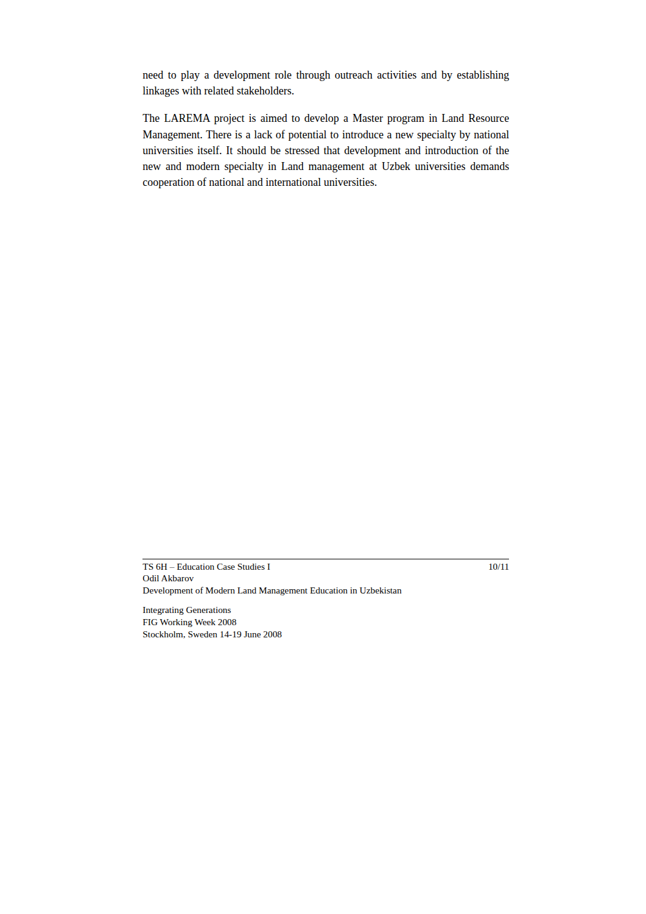need to play a development role through outreach activities and by establishing linkages with related stakeholders.
The LAREMA project is aimed to develop a Master program in Land Resource Management. There is a lack of potential to introduce a new specialty by national universities itself. It should be stressed that development and introduction of the new and modern specialty in Land management at Uzbek universities demands cooperation of national and international universities.
10/11
TS 6H – Education Case Studies I
Odil Akbarov
Development of Modern Land Management Education in Uzbekistan
Integrating Generations
FIG Working Week 2008
Stockholm, Sweden 14-19 June 2008